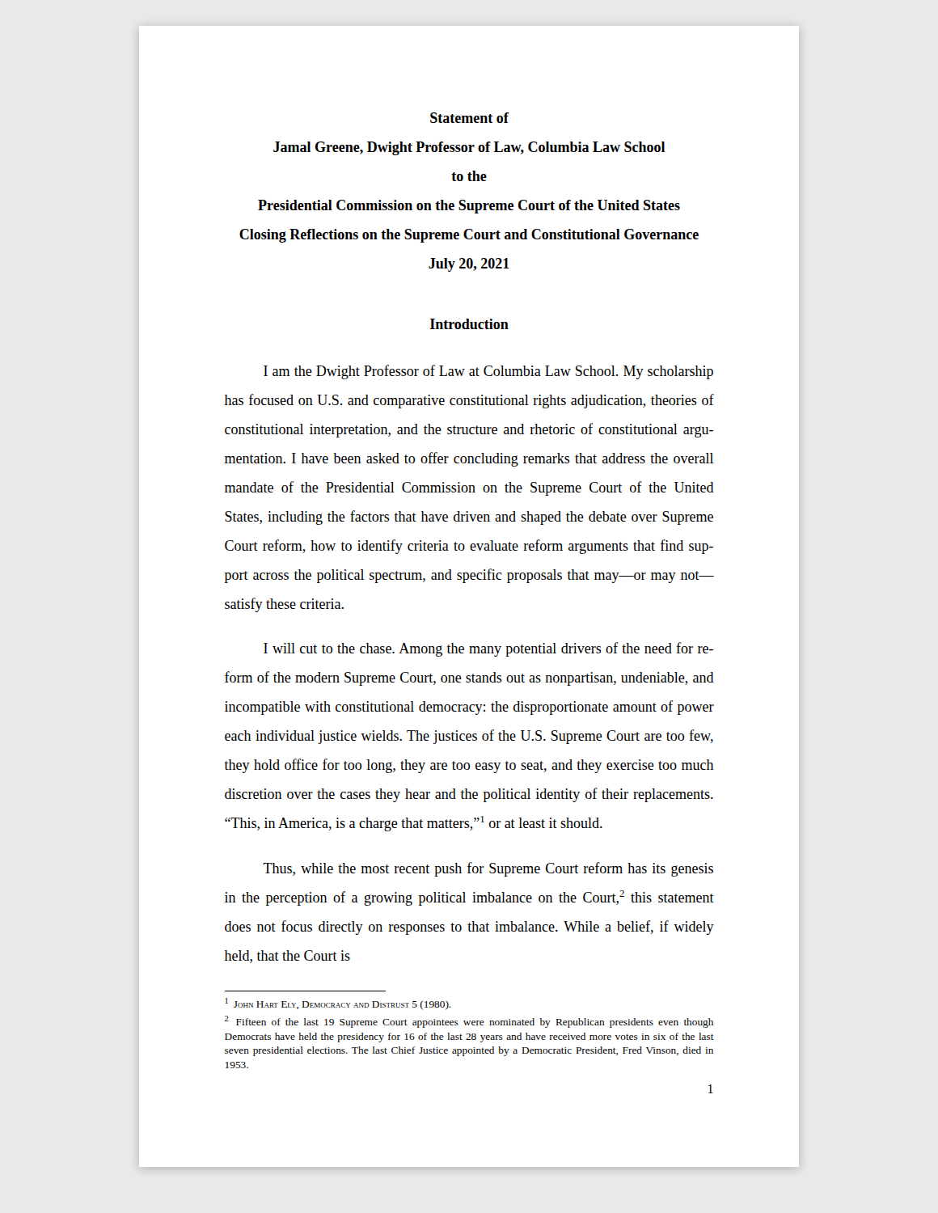Statement of
Jamal Greene, Dwight Professor of Law, Columbia Law School
to the
Presidential Commission on the Supreme Court of the United States
Closing Reflections on the Supreme Court and Constitutional Governance
July 20, 2021
Introduction
I am the Dwight Professor of Law at Columbia Law School. My scholarship has focused on U.S. and comparative constitutional rights adjudication, theories of constitutional interpretation, and the structure and rhetoric of constitutional argumentation. I have been asked to offer concluding remarks that address the overall mandate of the Presidential Commission on the Supreme Court of the United States, including the factors that have driven and shaped the debate over Supreme Court reform, how to identify criteria to evaluate reform arguments that find support across the political spectrum, and specific proposals that may—or may not—satisfy these criteria.
I will cut to the chase. Among the many potential drivers of the need for reform of the modern Supreme Court, one stands out as nonpartisan, undeniable, and incompatible with constitutional democracy: the disproportionate amount of power each individual justice wields. The justices of the U.S. Supreme Court are too few, they hold office for too long, they are too easy to seat, and they exercise too much discretion over the cases they hear and the political identity of their replacements. “This, in America, is a charge that matters,”1 or at least it should.
Thus, while the most recent push for Supreme Court reform has its genesis in the perception of a growing political imbalance on the Court,2 this statement does not focus directly on responses to that imbalance. While a belief, if widely held, that the Court is
1 John Hart Ely, Democracy and Distrust 5 (1980).
2 Fifteen of the last 19 Supreme Court appointees were nominated by Republican presidents even though Democrats have held the presidency for 16 of the last 28 years and have received more votes in six of the last seven presidential elections. The last Chief Justice appointed by a Democratic President, Fred Vinson, died in 1953.
1